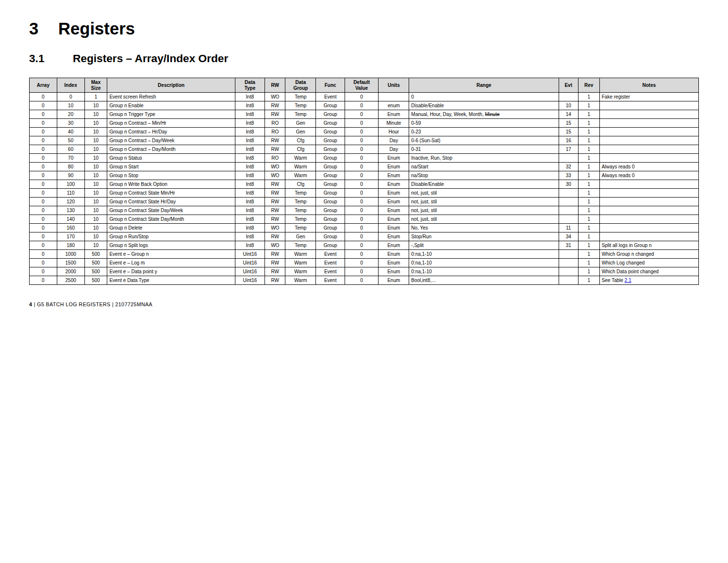3 Registers
3.1 Registers – Array/Index Order
| Array | Index | Max Size | Description | Data Type | RW | Data Group | Func | Default Value | Units | Range | Evt | Rev | Notes |
| --- | --- | --- | --- | --- | --- | --- | --- | --- | --- | --- | --- | --- | --- |
| 0 | 0 | 1 | Event screen Refresh | Int8 | WO | Temp | Event | 0 | | 0 | | 1 | Fake register |
| 0 | 10 | 10 | Group n Enable | Int8 | RW | Temp | Group | 0 | enum | Disable/Enable | 10 | 1 | |
| 0 | 20 | 10 | Group n Trigger Type | Int8 | RW | Temp | Group | 0 | Enum | Manual, Hour, Day, Week, Month, Minute | 14 | 1 | |
| 0 | 30 | 10 | Group n Contract – Min/Hr | Int8 | RO | Gen | Group | 0 | Minute | 0-59 | 15 | 1 | |
| 0 | 40 | 10 | Group n Contract – Hr/Day | Int8 | RO | Gen | Group | 0 | Hour | 0-23 | 15 | 1 | |
| 0 | 50 | 10 | Group n Contract – Day/Week | Int8 | RW | Cfg | Group | 0 | Day | 0-6 (Sun-Sat) | 16 | 1 | |
| 0 | 60 | 10 | Group n Contract – Day/Month | Int8 | RW | Cfg | Group | 0 | Day | 0-31 | 17 | 1 | |
| 0 | 70 | 10 | Group n Status | Int8 | RO | Warm | Group | 0 | Enum | Inactive, Run, Stop | | 1 | |
| 0 | 80 | 10 | Group n Start | Int8 | WO | Warm | Group | 0 | Enum | na/Start | 32 | 1 | Always reads 0 |
| 0 | 90 | 10 | Group n Stop | Int8 | WO | Warm | Group | 0 | Enum | na/Stop | 33 | 1 | Always reads 0 |
| 0 | 100 | 10 | Group n Write Back Option | Int8 | RW | Cfg | Group | 0 | Enum | Disable/Enable | 30 | 1 | |
| 0 | 110 | 10 | Group n Contract State Min/Hr | Int8 | RW | Temp | Group | 0 | Enum | not, just, stil | | 1 | |
| 0 | 120 | 10 | Group n Contract State Hr/Day | Int8 | RW | Temp | Group | 0 | Enum | not, just, stil | | 1 | |
| 0 | 130 | 10 | Group n Contract State Day/Week | Int8 | RW | Temp | Group | 0 | Enum | not, just, stil | | 1 | |
| 0 | 140 | 10 | Group n Contract State Day/Month | Int8 | RW | Temp | Group | 0 | Enum | not, just, stil | | 1 | |
| 0 | 160 | 10 | Group n Delete | Int8 | WO | Temp | Group | 0 | Enum | No, Yes | 11 | 1 | |
| 0 | 170 | 10 | Group n Run/Stop | Int8 | RW | Gen | Group | 0 | Enum | Stop/Run | 34 | 1 | |
| 0 | 180 | 10 | Group n Split logs | Int8 | WO | Temp | Group | 0 | Enum | -,Split | 31 | 1 | Split all logs in Group n |
| 0 | 1000 | 500 | Event e – Group n | Uint16 | RW | Warm | Event | 0 | Enum | 0:na,1-10 | | 1 | Which Group n changed |
| 0 | 1500 | 500 | Event e – Log m | Uint16 | RW | Warm | Event | 0 | Enum | 0:na,1-10 | | 1 | Which Log changed |
| 0 | 2000 | 500 | Event e – Data point y | Uint16 | RW | Warm | Event | 0 | Enum | 0:na,1-10 | | 1 | Which Data point changed |
| 0 | 2500 | 500 | Event e Data Type | Uint16 | RW | Warm | Event | 0 | Enum | Bool,int8,… | | 1 | See Table 2.1 |
4 | G5 BATCH LOG REGISTERS | 2107725MNAA